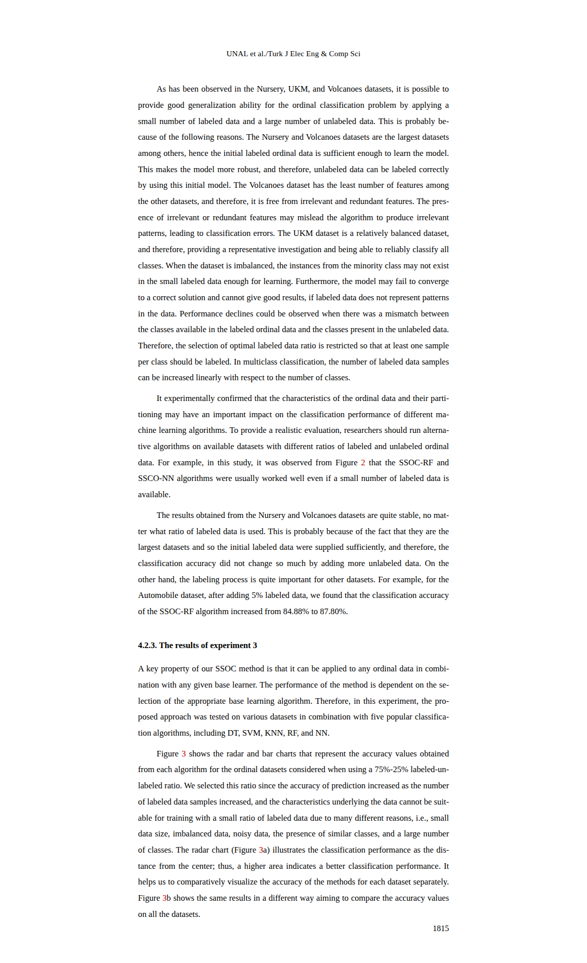UNAL et al./Turk J Elec Eng & Comp Sci
As has been observed in the Nursery, UKM, and Volcanoes datasets, it is possible to provide good generalization ability for the ordinal classification problem by applying a small number of labeled data and a large number of unlabeled data. This is probably because of the following reasons. The Nursery and Volcanoes datasets are the largest datasets among others, hence the initial labeled ordinal data is sufficient enough to learn the model. This makes the model more robust, and therefore, unlabeled data can be labeled correctly by using this initial model. The Volcanoes dataset has the least number of features among the other datasets, and therefore, it is free from irrelevant and redundant features. The presence of irrelevant or redundant features may mislead the algorithm to produce irrelevant patterns, leading to classification errors. The UKM dataset is a relatively balanced dataset, and therefore, providing a representative investigation and being able to reliably classify all classes. When the dataset is imbalanced, the instances from the minority class may not exist in the small labeled data enough for learning. Furthermore, the model may fail to converge to a correct solution and cannot give good results, if labeled data does not represent patterns in the data. Performance declines could be observed when there was a mismatch between the classes available in the labeled ordinal data and the classes present in the unlabeled data. Therefore, the selection of optimal labeled data ratio is restricted so that at least one sample per class should be labeled. In multiclass classification, the number of labeled data samples can be increased linearly with respect to the number of classes.
It experimentally confirmed that the characteristics of the ordinal data and their partitioning may have an important impact on the classification performance of different machine learning algorithms. To provide a realistic evaluation, researchers should run alternative algorithms on available datasets with different ratios of labeled and unlabeled ordinal data. For example, in this study, it was observed from Figure 2 that the SSOC-RF and SSCO-NN algorithms were usually worked well even if a small number of labeled data is available.
The results obtained from the Nursery and Volcanoes datasets are quite stable, no matter what ratio of labeled data is used. This is probably because of the fact that they are the largest datasets and so the initial labeled data were supplied sufficiently, and therefore, the classification accuracy did not change so much by adding more unlabeled data. On the other hand, the labeling process is quite important for other datasets. For example, for the Automobile dataset, after adding 5% labeled data, we found that the classification accuracy of the SSOC-RF algorithm increased from 84.88% to 87.80%.
4.2.3. The results of experiment 3
A key property of our SSOC method is that it can be applied to any ordinal data in combination with any given base learner. The performance of the method is dependent on the selection of the appropriate base learning algorithm. Therefore, in this experiment, the proposed approach was tested on various datasets in combination with five popular classification algorithms, including DT, SVM, KNN, RF, and NN.
Figure 3 shows the radar and bar charts that represent the accuracy values obtained from each algorithm for the ordinal datasets considered when using a 75%-25% labeled-unlabeled ratio. We selected this ratio since the accuracy of prediction increased as the number of labeled data samples increased, and the characteristics underlying the data cannot be suitable for training with a small ratio of labeled data due to many different reasons, i.e., small data size, imbalanced data, noisy data, the presence of similar classes, and a large number of classes. The radar chart (Figure 3a) illustrates the classification performance as the distance from the center; thus, a higher area indicates a better classification performance. It helps us to comparatively visualize the accuracy of the methods for each dataset separately. Figure 3b shows the same results in a different way aiming to compare the accuracy values on all the datasets.
1815